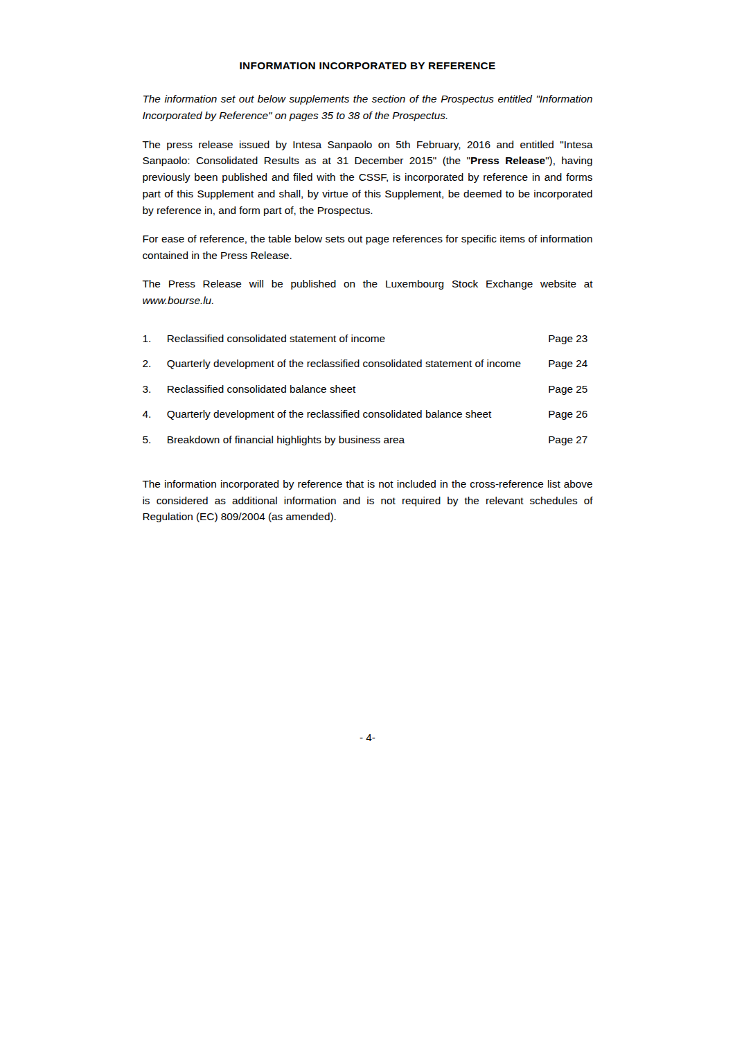Information Incorporated by Reference
The information set out below supplements the section of the Prospectus entitled "Information Incorporated by Reference" on pages 35 to 38 of the Prospectus.
The press release issued by Intesa Sanpaolo on 5th February, 2016 and entitled "Intesa Sanpaolo: Consolidated Results as at 31 December 2015" (the "Press Release"), having previously been published and filed with the CSSF, is incorporated by reference in and forms part of this Supplement and shall, by virtue of this Supplement, be deemed to be incorporated by reference in, and form part of, the Prospectus.
For ease of reference, the table below sets out page references for specific items of information contained in the Press Release.
The Press Release will be published on the Luxembourg Stock Exchange website at www.bourse.lu.
| 1. | Reclassified consolidated statement of income | Page 23 |
| 2. | Quarterly development of the reclassified consolidated statement of income | Page 24 |
| 3. | Reclassified consolidated balance sheet | Page 25 |
| 4. | Quarterly development of the reclassified consolidated balance sheet | Page 26 |
| 5. | Breakdown of financial highlights by business area | Page 27 |
The information incorporated by reference that is not included in the cross-reference list above is considered as additional information and is not required by the relevant schedules of Regulation (EC) 809/2004 (as amended).
- 4-